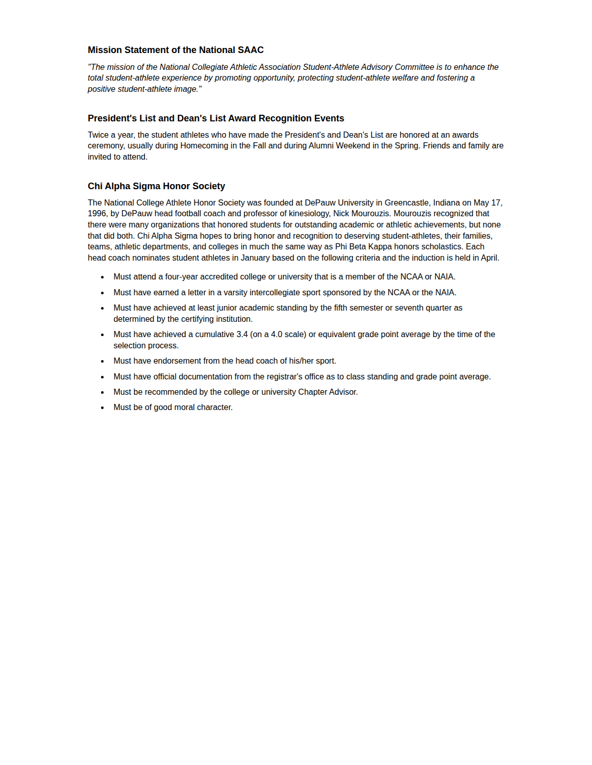Mission Statement of the National SAAC
"The mission of the National Collegiate Athletic Association Student-Athlete Advisory Committee is to enhance the total student-athlete experience by promoting opportunity, protecting student-athlete welfare and fostering a positive student-athlete image."
President's List and Dean's List Award Recognition Events
Twice a year, the student athletes who have made the President's and Dean's List are honored at an awards ceremony, usually during Homecoming in the Fall and during Alumni Weekend in the Spring. Friends and family are invited to attend.
Chi Alpha Sigma Honor Society
The National College Athlete Honor Society was founded at DePauw University in Greencastle, Indiana on May 17, 1996, by DePauw head football coach and professor of kinesiology, Nick Mourouzis. Mourouzis recognized that there were many organizations that honored students for outstanding academic or athletic achievements, but none that did both. Chi Alpha Sigma hopes to bring honor and recognition to deserving student-athletes, their families, teams, athletic departments, and colleges in much the same way as Phi Beta Kappa honors scholastics. Each head coach nominates student athletes in January based on the following criteria and the induction is held in April.
Must attend a four-year accredited college or university that is a member of the NCAA or NAIA.
Must have earned a letter in a varsity intercollegiate sport sponsored by the NCAA or the NAIA.
Must have achieved at least junior academic standing by the fifth semester or seventh quarter as determined by the certifying institution.
Must have achieved a cumulative 3.4 (on a 4.0 scale) or equivalent grade point average by the time of the selection process.
Must have endorsement from the head coach of his/her sport.
Must have official documentation from the registrar's office as to class standing and grade point average.
Must be recommended by the college or university Chapter Advisor.
Must be of good moral character.